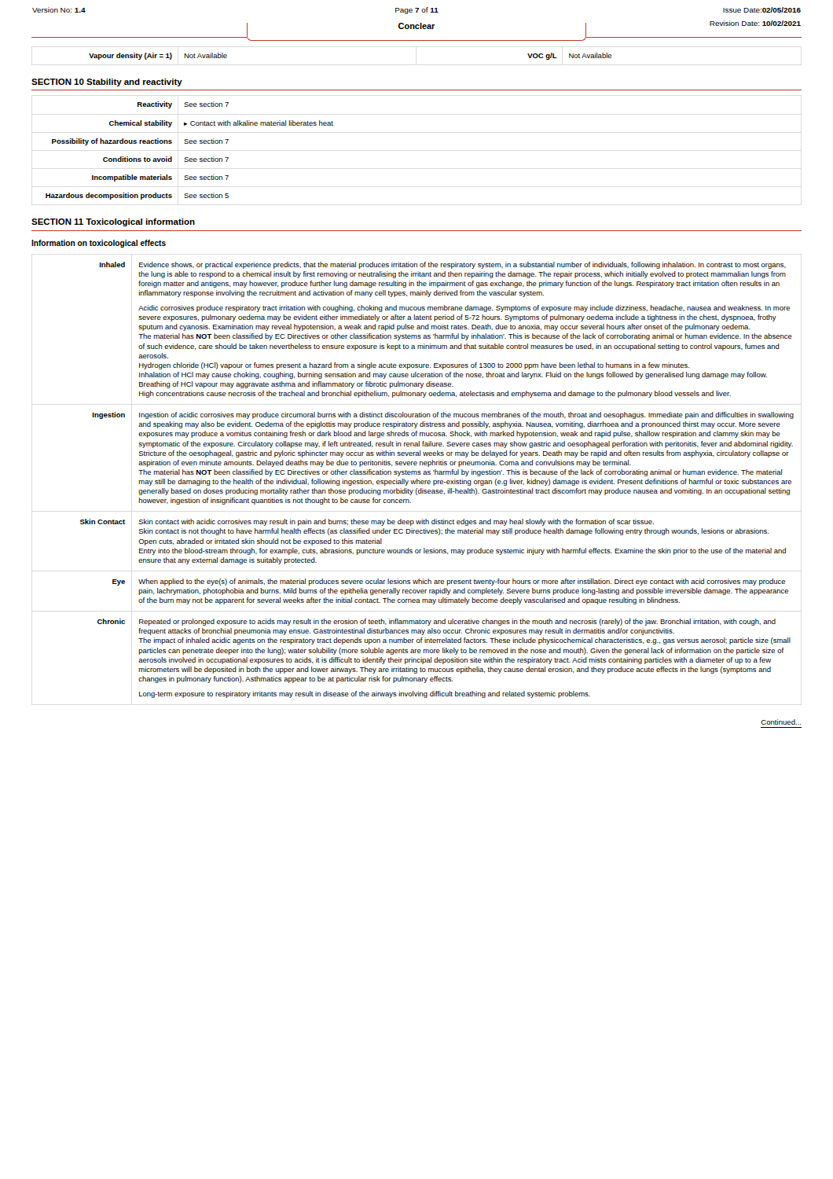| Version No: 1.4 | Page 7 of 11 | Issue Date: 02/05/2016 |
| | Conclear | Revision Date: 10/02/2021 |
| Vapour density (Air = 1) | Not Available | VOC g/L | Not Available |
SECTION 10 Stability and reactivity
| Reactivity | See section 7 |
| Chemical stability | ▸ Contact with alkaline material liberates heat |
| Possibility of hazardous reactions | See section 7 |
| Conditions to avoid | See section 7 |
| Incompatible materials | See section 7 |
| Hazardous decomposition products | See section 5 |
SECTION 11 Toxicological information
Information on toxicological effects
| Inhaled | Evidence shows, or practical experience predicts, that the material produces irritation of the respiratory system, in a substantial number of individuals, following inhalation. In contrast to most organs, the lung is able to respond to a chemical insult by first removing or neutralising the irritant and then repairing the damage. The repair process, which initially evolved to protect mammalian lungs from foreign matter and antigens, may however, produce further lung damage resulting in the impairment of gas exchange, the primary function of the lungs. Respiratory tract irritation often results in an inflammatory response involving the recruitment and activation of many cell types, mainly derived from the vascular system. Acidic corrosives produce respiratory tract irritation with coughing, choking and mucous membrane damage. Symptoms of exposure may include dizziness, headache, nausea and weakness. In more severe exposures, pulmonary oedema may be evident either immediately or after a latent period of 5-72 hours. Symptoms of pulmonary oedema include a tightness in the chest, dyspnoea, frothy sputum and cyanosis. Examination may reveal hypotension, a weak and rapid pulse and moist rates. Death, due to anoxia, may occur several hours after onset of the pulmonary oedema. The material has NOT been classified by EC Directives or other classification systems as 'harmful by inhalation'. This is because of the lack of corroborating animal or human evidence. In the absence of such evidence, care should be taken nevertheless to ensure exposure is kept to a minimum and that suitable control measures be used, in an occupational setting to control vapours, fumes and aerosols. Hydrogen chloride (HCl) vapour or fumes present a hazard from a single acute exposure. Exposures of 1300 to 2000 ppm have been lethal to humans in a few minutes. Inhalation of HCl may cause choking, coughing, burning sensation and may cause ulceration of the nose, throat and larynx. Fluid on the lungs followed by generalised lung damage may follow. Breathing of HCl vapour may aggravate asthma and inflammatory or fibrotic pulmonary disease. High concentrations cause necrosis of the tracheal and bronchial epithelium, pulmonary oedema, atelectasis and emphysema and damage to the pulmonary blood vessels and liver. |
| Ingestion | Ingestion of acidic corrosives may produce circumoral burns with a distinct discolouration of the mucous membranes of the mouth, throat and oesophagus. Immediate pain and difficulties in swallowing and speaking may also be evident. Oedema of the epiglottis may produce respiratory distress and possibly, asphyxia. Nausea, vomiting, diarrhoea and a pronounced thirst may occur. More severe exposures may produce a vomitus containing fresh or dark blood and large shreds of mucosa. Shock, with marked hypotension, weak and rapid pulse, shallow respiration and clammy skin may be symptomatic of the exposure. Circulatory collapse may, if left untreated, result in renal failure. Severe cases may show gastric and oesophageal perforation with peritonitis, fever and abdominal rigidity. Stricture of the oesophageal, gastric and pyloric sphincter may occur as within several weeks or may be delayed for years. Death may be rapid and often results from asphyxia, circulatory collapse or aspiration of even minute amounts. Delayed deaths may be due to peritonitis, severe nephritis or pneumonia. Coma and convulsions may be terminal. The material has NOT been classified by EC Directives or other classification systems as 'harmful by ingestion'. This is because of the lack of corroborating animal or human evidence. The material may still be damaging to the health of the individual, following ingestion, especially where pre-existing organ (e.g liver, kidney) damage is evident. Present definitions of harmful or toxic substances are generally based on doses producing mortality rather than those producing morbidity (disease, ill-health). Gastrointestinal tract discomfort may produce nausea and vomiting. In an occupational setting however, ingestion of insignificant quantities is not thought to be cause for concern. |
| Skin Contact | Skin contact with acidic corrosives may result in pain and burns; these may be deep with distinct edges and may heal slowly with the formation of scar tissue. Skin contact is not thought to have harmful health effects (as classified under EC Directives); the material may still produce health damage following entry through wounds, lesions or abrasions. Open cuts, abraded or irritated skin should not be exposed to this material Entry into the blood-stream through, for example, cuts, abrasions, puncture wounds or lesions, may produce systemic injury with harmful effects. Examine the skin prior to the use of the material and ensure that any external damage is suitably protected. |
| Eye | When applied to the eye(s) of animals, the material produces severe ocular lesions which are present twenty-four hours or more after instillation. Direct eye contact with acid corrosives may produce pain, lachrymation, photophobia and burns. Mild burns of the epithelia generally recover rapidly and completely. Severe burns produce long-lasting and possible irreversible damage. The appearance of the burn may not be apparent for several weeks after the initial contact. The cornea may ultimately become deeply vascularised and opaque resulting in blindness. |
| Chronic | Repeated or prolonged exposure to acids may result in the erosion of teeth, inflammatory and ulcerative changes in the mouth and necrosis (rarely) of the jaw. Bronchial irritation, with cough, and frequent attacks of bronchial pneumonia may ensue. Gastrointestinal disturbances may also occur. Chronic exposures may result in dermatitis and/or conjunctivitis. The impact of inhaled acidic agents on the respiratory tract depends upon a number of interrelated factors. These include physicochemical characteristics, e.g., gas versus aerosol; particle size (small particles can penetrate deeper into the lung); water solubility (more soluble agents are more likely to be removed in the nose and mouth). Given the general lack of information on the particle size of aerosols involved in occupational exposures to acids, it is difficult to identify their principal deposition site within the respiratory tract. Acid mists containing particles with a diameter of up to a few micrometers will be deposited in both the upper and lower airways. They are irritating to mucous epithelia, they cause dental erosion, and they produce acute effects in the lungs (symptoms and changes in pulmonary function). Asthmatics appear to be at particular risk for pulmonary effects. Long-term exposure to respiratory irritants may result in disease of the airways involving difficult breathing and related systemic problems. |
Continued...